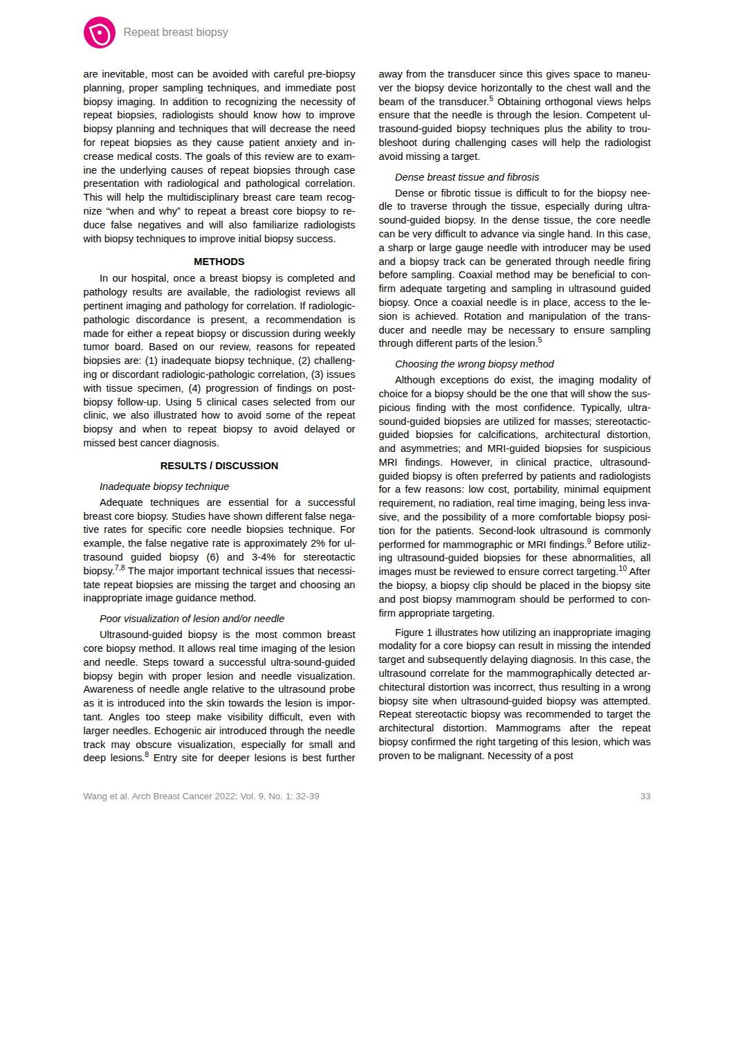Repeat breast biopsy
are inevitable, most can be avoided with careful pre-biopsy planning, proper sampling techniques, and immediate post biopsy imaging. In addition to recognizing the necessity of repeat biopsies, radiologists should know how to improve biopsy planning and techniques that will decrease the need for repeat biopsies as they cause patient anxiety and increase medical costs. The goals of this review are to examine the underlying causes of repeat biopsies through case presentation with radiological and pathological correlation. This will help the multidisciplinary breast care team recognize “when and why” to repeat a breast core biopsy to reduce false negatives and will also familiarize radiologists with biopsy techniques to improve initial biopsy success.
Methods
In our hospital, once a breast biopsy is completed and pathology results are available, the radiologist reviews all pertinent imaging and pathology for correlation. If radiologic-pathologic discordance is present, a recommendation is made for either a repeat biopsy or discussion during weekly tumor board. Based on our review, reasons for repeated biopsies are: (1) inadequate biopsy technique, (2) challenging or discordant radiologic-pathologic correlation, (3) issues with tissue specimen, (4) progression of findings on post-biopsy follow-up. Using 5 clinical cases selected from our clinic, we also illustrated how to avoid some of the repeat biopsy and when to repeat biopsy to avoid delayed or missed best cancer diagnosis.
Results / Discussion
Inadequate biopsy technique
Adequate techniques are essential for a successful breast core biopsy. Studies have shown different false negative rates for specific core needle biopsies technique. For example, the false negative rate is approximately 2% for ultrasound guided biopsy (6) and 3-4% for stereotactic biopsy.7,8 The major important technical issues that necessitate repeat biopsies are missing the target and choosing an inappropriate image guidance method.
Poor visualization of lesion and/or needle
Ultrasound-guided biopsy is the most common breast core biopsy method. It allows real time imaging of the lesion and needle. Steps toward a successful ultra-sound-guided biopsy begin with proper lesion and needle visualization. Awareness of needle angle relative to the ultrasound probe as it is introduced into the skin towards the lesion is important. Angles too steep make visibility difficult, even with larger needles. Echogenic air introduced through the needle track may obscure visualization, especially for small and deep lesions.8 Entry site for deeper lesions is best further away from the transducer since this gives space to maneuver the biopsy device horizontally to the chest wall and the beam of the transducer.5 Obtaining orthogonal views helps ensure that the needle is through the lesion. Competent ultrasound-guided biopsy techniques plus the ability to troubleshoot during challenging cases will help the radiologist avoid missing a target.
Dense breast tissue and fibrosis
Dense or fibrotic tissue is difficult to for the biopsy needle to traverse through the tissue, especially during ultrasound-guided biopsy. In the dense tissue, the core needle can be very difficult to advance via single hand. In this case, a sharp or large gauge needle with introducer may be used and a biopsy track can be generated through needle firing before sampling. Coaxial method may be beneficial to confirm adequate targeting and sampling in ultrasound guided biopsy. Once a coaxial needle is in place, access to the lesion is achieved. Rotation and manipulation of the transducer and needle may be necessary to ensure sampling through different parts of the lesion.5
Choosing the wrong biopsy method
Although exceptions do exist, the imaging modality of choice for a biopsy should be the one that will show the suspicious finding with the most confidence. Typically, ultra-sound-guided biopsies are utilized for masses; stereotactic-guided biopsies for calcifications, architectural distortion, and asymmetries; and MRI-guided biopsies for suspicious MRI findings. However, in clinical practice, ultrasound-guided biopsy is often preferred by patients and radiologists for a few reasons: low cost, portability, minimal equipment requirement, no radiation, real time imaging, being less invasive, and the possibility of a more comfortable biopsy position for the patients. Second-look ultrasound is commonly performed for mammographic or MRI findings.9 Before utilizing ultrasound-guided biopsies for these abnormalities, all images must be reviewed to ensure correct targeting.10 After the biopsy, a biopsy clip should be placed in the biopsy site and post biopsy mammogram should be performed to confirm appropriate targeting.
Figure 1 illustrates how utilizing an inappropriate imaging modality for a core biopsy can result in missing the intended target and subsequently delaying diagnosis. In this case, the ultrasound correlate for the mammographically detected architectural distortion was incorrect, thus resulting in a wrong biopsy site when ultrasound-guided biopsy was attempted. Repeat stereotactic biopsy was recommended to target the architectural distortion. Mammograms after the repeat biopsy confirmed the right targeting of this lesion, which was proven to be malignant. Necessity of a post
Wang et al. Arch Breast Cancer 2022; Vol. 9, No. 1: 32-39
33